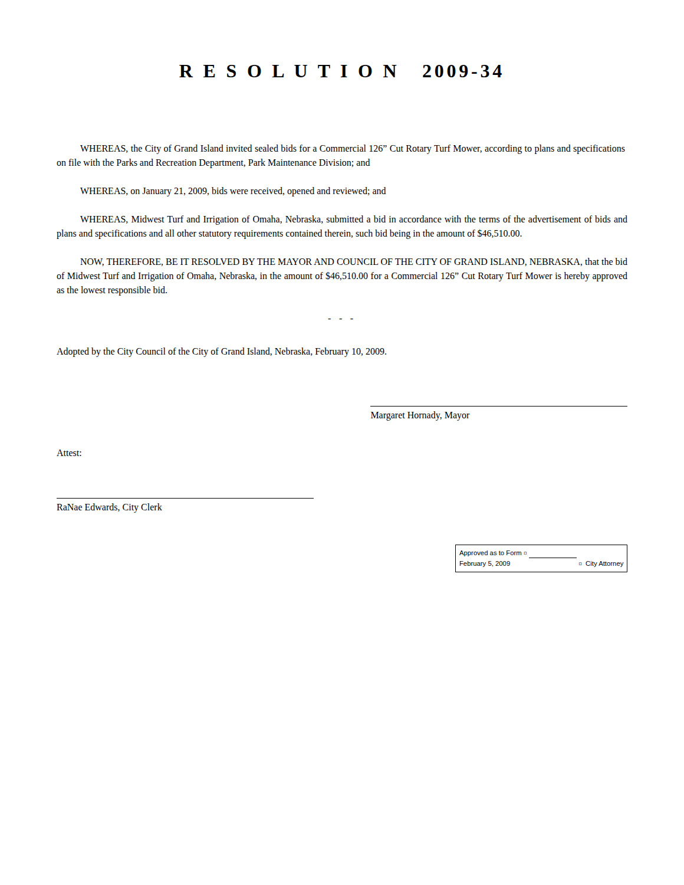R E S O L U T I O N 2009-34
WHEREAS, the City of Grand Island invited sealed bids for a Commercial 126” Cut Rotary Turf Mower, according to plans and specifications on file with the Parks and Recreation Department, Park Maintenance Division; and
WHEREAS, on January 21, 2009, bids were received, opened and reviewed; and
WHEREAS, Midwest Turf and Irrigation of Omaha, Nebraska, submitted a bid in accordance with the terms of the advertisement of bids and plans and specifications and all other statutory requirements contained therein, such bid being in the amount of $46,510.00.
NOW, THEREFORE, BE IT RESOLVED BY THE MAYOR AND COUNCIL OF THE CITY OF GRAND ISLAND, NEBRASKA, that the bid of Midwest Turf and Irrigation of Omaha, Nebraska, in the amount of $46,510.00 for a Commercial 126” Cut Rotary Turf Mower is hereby approved as the lowest responsible bid.
- - -
Adopted by the City Council of the City of Grand Island, Nebraska, February 10, 2009.
Margaret Hornady, Mayor
Attest:
RaNae Edwards, City Clerk
Approved as to Form ¤
February 5, 2009 ¤ City Attorney